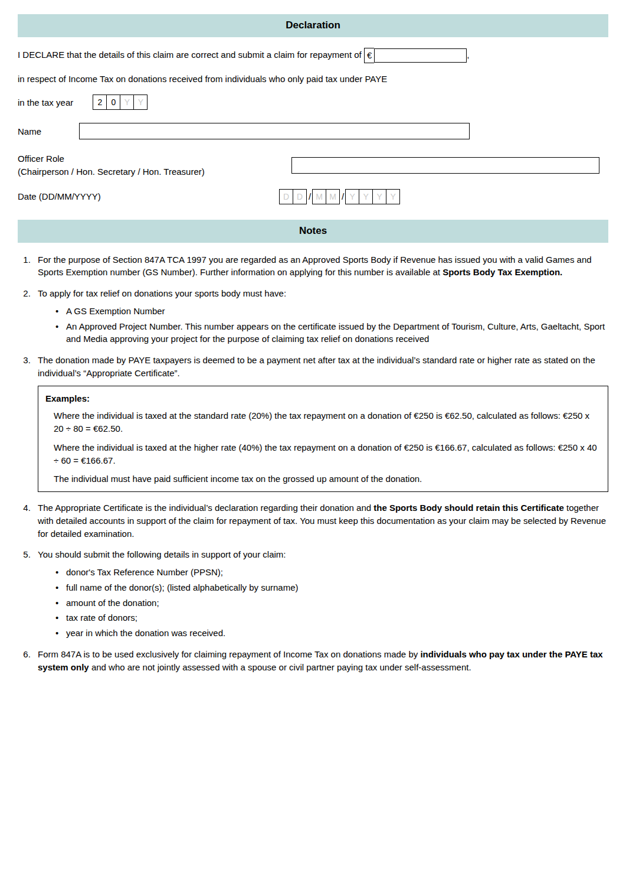Declaration
I DECLARE that the details of this claim are correct and submit a claim for repayment of € ,
in respect of Income Tax on donations received from individuals who only paid tax under PAYE
in the tax year 20 YY
Name
Officer Role
(Chairperson / Hon. Secretary / Hon. Treasurer)
Date (DD/MM/YYYY) DD/MM/YYYY
Notes
For the purpose of Section 847A TCA 1997 you are regarded as an Approved Sports Body if Revenue has issued you with a valid Games and Sports Exemption number (GS Number). Further information on applying for this number is available at Sports Body Tax Exemption.
To apply for tax relief on donations your sports body must have:
A GS Exemption Number
An Approved Project Number. This number appears on the certificate issued by the Department of Tourism, Culture, Arts, Gaeltacht, Sport and Media approving your project for the purpose of claiming tax relief on donations received
The donation made by PAYE taxpayers is deemed to be a payment net after tax at the individual’s standard rate or higher rate as stated on the individual’s “Appropriate Certificate”.
Examples:
Where the individual is taxed at the standard rate (20%) the tax repayment on a donation of €250 is €62.50, calculated as follows: €250 x 20 ÷ 80 = €62.50.
Where the individual is taxed at the higher rate (40%) the tax repayment on a donation of €250 is €166.67, calculated as follows: €250 x 40 ÷ 60 = €166.67.
The individual must have paid sufficient income tax on the grossed up amount of the donation.
The Appropriate Certificate is the individual’s declaration regarding their donation and the Sports Body should retain this Certificate together with detailed accounts in support of the claim for repayment of tax. You must keep this documentation as your claim may be selected by Revenue for detailed examination.
You should submit the following details in support of your claim:
donor's Tax Reference Number (PPSN);
full name of the donor(s); (listed alphabetically by surname)
amount of the donation;
tax rate of donors;
year in which the donation was received.
Form 847A is to be used exclusively for claiming repayment of Income Tax on donations made by individuals who pay tax under the PAYE tax system only and who are not jointly assessed with a spouse or civil partner paying tax under self-assessment.